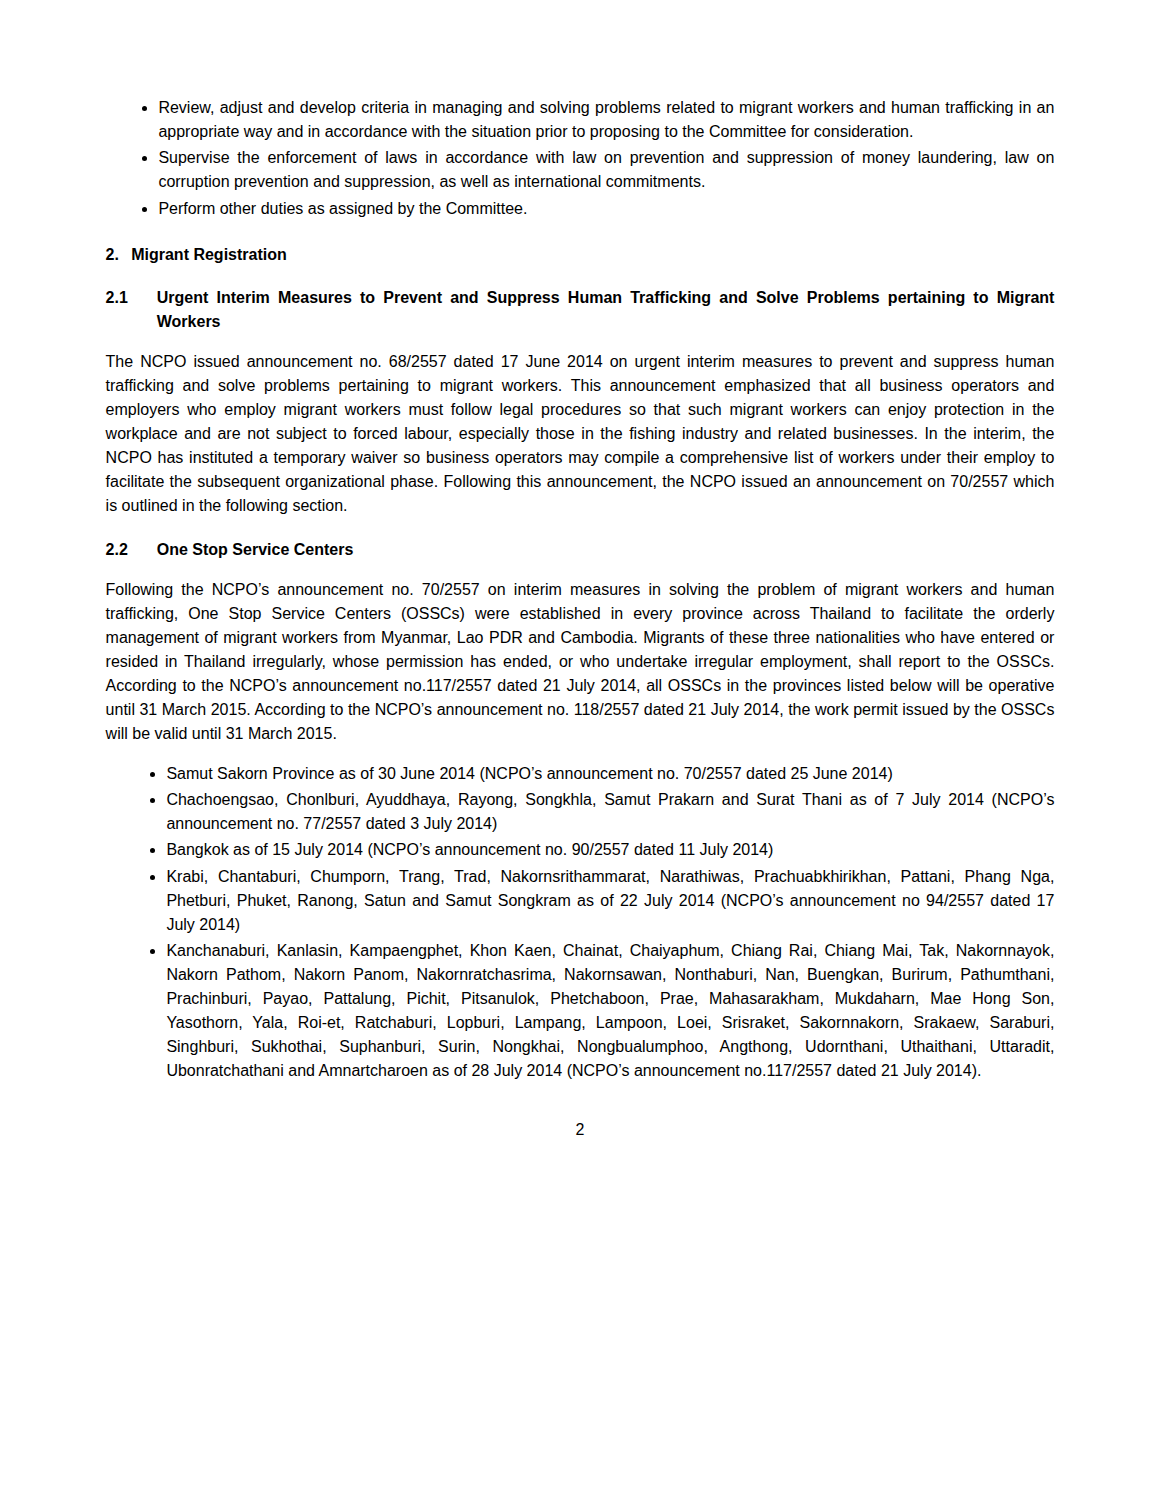Review, adjust and develop criteria in managing and solving problems related to migrant workers and human trafficking in an appropriate way and in accordance with the situation prior to proposing to the Committee for consideration.
Supervise the enforcement of laws in accordance with law on prevention and suppression of money laundering, law on corruption prevention and suppression, as well as international commitments.
Perform other duties as assigned by the Committee.
2. Migrant Registration
2.1 Urgent Interim Measures to Prevent and Suppress Human Trafficking and Solve Problems pertaining to Migrant Workers
The NCPO issued announcement no. 68/2557 dated 17 June 2014 on urgent interim measures to prevent and suppress human trafficking and solve problems pertaining to migrant workers. This announcement emphasized that all business operators and employers who employ migrant workers must follow legal procedures so that such migrant workers can enjoy protection in the workplace and are not subject to forced labour, especially those in the fishing industry and related businesses. In the interim, the NCPO has instituted a temporary waiver so business operators may compile a comprehensive list of workers under their employ to facilitate the subsequent organizational phase. Following this announcement, the NCPO issued an announcement on 70/2557 which is outlined in the following section.
2.2 One Stop Service Centers
Following the NCPO’s announcement no. 70/2557 on interim measures in solving the problem of migrant workers and human trafficking, One Stop Service Centers (OSSCs) were established in every province across Thailand to facilitate the orderly management of migrant workers from Myanmar, Lao PDR and Cambodia. Migrants of these three nationalities who have entered or resided in Thailand irregularly, whose permission has ended, or who undertake irregular employment, shall report to the OSSCs. According to the NCPO’s announcement no.117/2557 dated 21 July 2014, all OSSCs in the provinces listed below will be operative until 31 March 2015. According to the NCPO’s announcement no. 118/2557 dated 21 July 2014, the work permit issued by the OSSCs will be valid until 31 March 2015.
Samut Sakorn Province as of 30 June 2014 (NCPO’s announcement no. 70/2557 dated 25 June 2014)
Chachoengsao, Chonlburi, Ayuddhaya, Rayong, Songkhla, Samut Prakarn and Surat Thani as of 7 July 2014 (NCPO’s announcement no. 77/2557 dated 3 July 2014)
Bangkok as of 15 July 2014 (NCPO’s announcement no. 90/2557 dated 11 July 2014)
Krabi, Chantaburi, Chumporn, Trang, Trad, Nakornsrithammarat, Narathiwas, Prachuabkhirikhan, Pattani, Phang Nga, Phetburi, Phuket, Ranong, Satun and Samut Songkram as of 22 July 2014 (NCPO’s announcement no 94/2557 dated 17 July 2014)
Kanchanaburi, Kanlasin, Kampaengphet, Khon Kaen, Chainat, Chaiyaphum, Chiang Rai, Chiang Mai, Tak, Nakornnayok, Nakorn Pathom, Nakorn Panom, Nakornratchasrima, Nakornsawan, Nonthaburi, Nan, Buengkan, Burirum, Pathumthani, Prachinburi, Payao, Pattalung, Pichit, Pitsanulok, Phetchaboon, Prae, Mahasarakham, Mukdaharn, Mae Hong Son, Yasothorn, Yala, Roi-et, Ratchaburi, Lopburi, Lampang, Lampoon, Loei, Srisraket, Sakornnakorn, Srakaew, Saraburi, Singhburi, Sukhothai, Suphanburi, Surin, Nongkhai, Nongbualumphoo, Angthong, Udornthani, Uthaithani, Uttaradit, Ubonratchathani and Amnartcharoen as of 28 July 2014 (NCPO’s announcement no.117/2557 dated 21 July 2014).
2